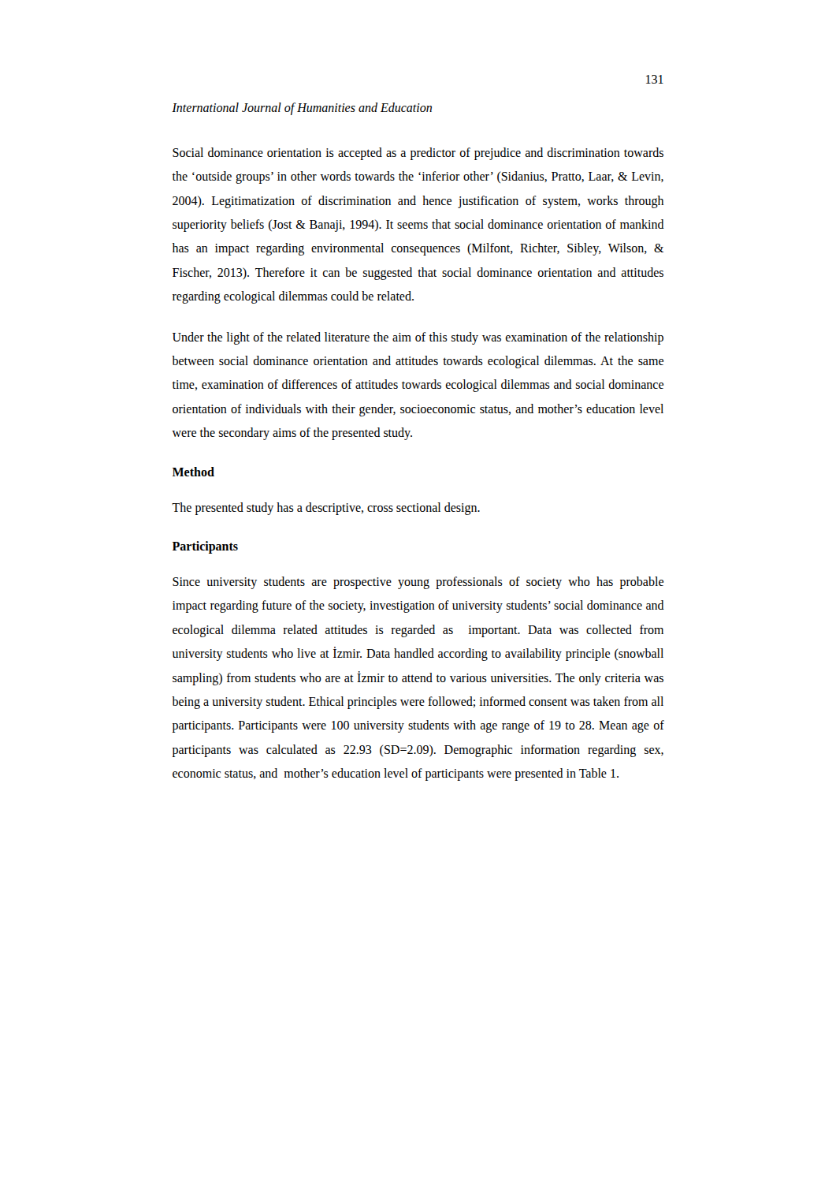131
International Journal of Humanities and Education
Social dominance orientation is accepted as a predictor of prejudice and discrimination towards the ‘outside groups’ in other words towards the ‘inferior other’ (Sidanius, Pratto, Laar, & Levin, 2004). Legitimatization of discrimination and hence justification of system, works through superiority beliefs (Jost & Banaji, 1994). It seems that social dominance orientation of mankind has an impact regarding environmental consequences (Milfont, Richter, Sibley, Wilson, & Fischer, 2013). Therefore it can be suggested that social dominance orientation and attitudes regarding ecological dilemmas could be related.
Under the light of the related literature the aim of this study was examination of the relationship between social dominance orientation and attitudes towards ecological dilemmas. At the same time, examination of differences of attitudes towards ecological dilemmas and social dominance orientation of individuals with their gender, socioeconomic status, and mother’s education level were the secondary aims of the presented study.
Method
The presented study has a descriptive, cross sectional design.
Participants
Since university students are prospective young professionals of society who has probable impact regarding future of the society, investigation of university students’ social dominance and ecological dilemma related attitudes is regarded as important. Data was collected from university students who live at İzmir. Data handled according to availability principle (snowball sampling) from students who are at İzmir to attend to various universities. The only criteria was being a university student. Ethical principles were followed; informed consent was taken from all participants. Participants were 100 university students with age range of 19 to 28. Mean age of participants was calculated as 22.93 (SD=2.09). Demographic information regarding sex, economic status, and mother’s education level of participants were presented in Table 1.